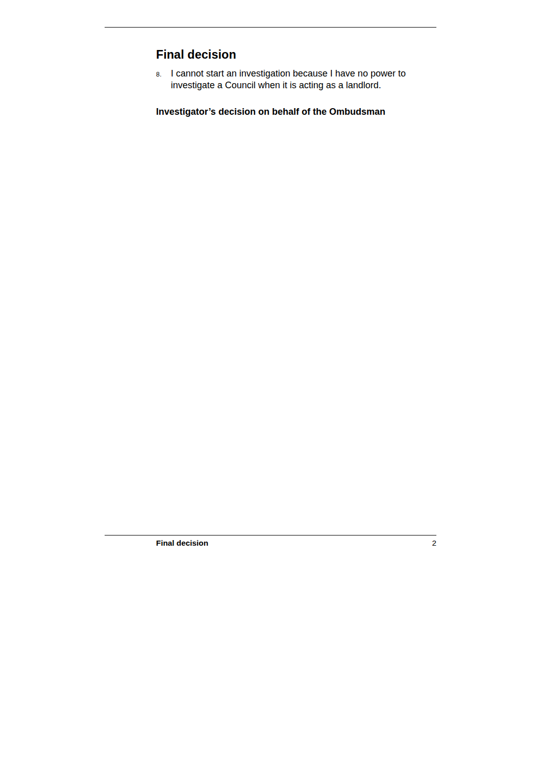Final decision
8. I cannot start an investigation because I have no power to investigate a Council when it is acting as a landlord.
Investigator’s decision on behalf of the Ombudsman
Final decision 2